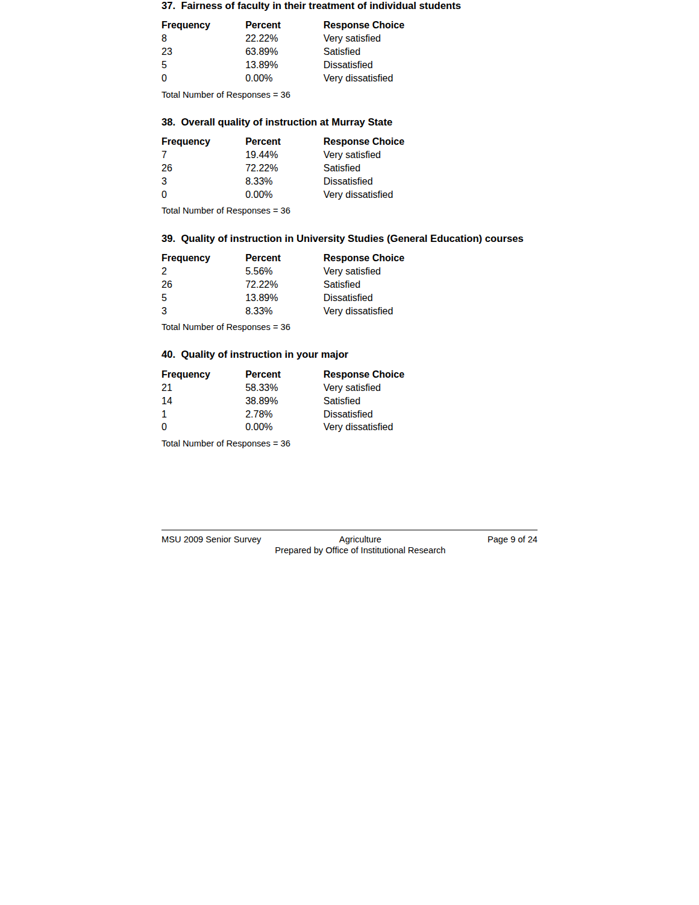37. Fairness of faculty in their treatment of individual students
| Frequency | Percent | Response Choice |
| 8 | 22.22% | Very satisfied |
| 23 | 63.89% | Satisfied |
| 5 | 13.89% | Dissatisfied |
| 0 | 0.00% | Very dissatisfied |
Total Number of Responses = 36
38. Overall quality of instruction at Murray State
| Frequency | Percent | Response Choice |
| 7 | 19.44% | Very satisfied |
| 26 | 72.22% | Satisfied |
| 3 | 8.33% | Dissatisfied |
| 0 | 0.00% | Very dissatisfied |
Total Number of Responses = 36
39. Quality of instruction in University Studies (General Education) courses
| Frequency | Percent | Response Choice |
| 2 | 5.56% | Very satisfied |
| 26 | 72.22% | Satisfied |
| 5 | 13.89% | Dissatisfied |
| 3 | 8.33% | Very dissatisfied |
Total Number of Responses = 36
40. Quality of instruction in your major
| Frequency | Percent | Response Choice |
| 21 | 58.33% | Very satisfied |
| 14 | 38.89% | Satisfied |
| 1 | 2.78% | Dissatisfied |
| 0 | 0.00% | Very dissatisfied |
Total Number of Responses = 36
| MSU 2009 Senior Survey | Agriculture | Page 9 of 24 |
| | Prepared by Office of Institutional Research | |